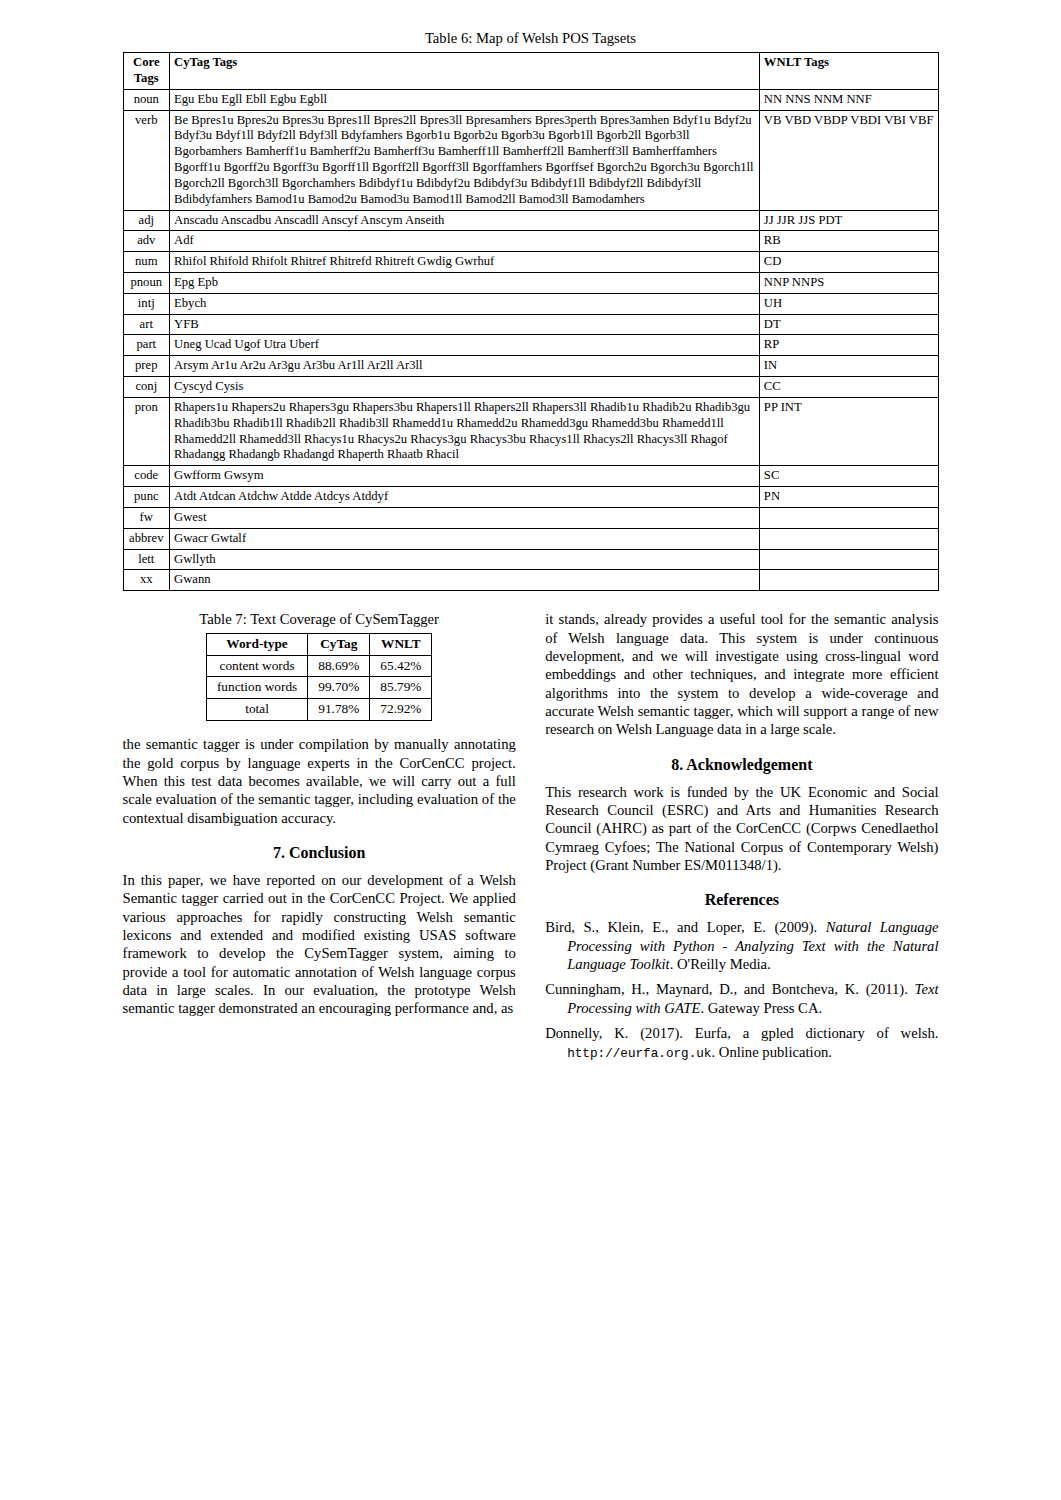Table 6: Map of Welsh POS Tagsets
| Core Tags | CyTag Tags | WNLT Tags |
| --- | --- | --- |
| noun | Egu Ebu Egll Ebll Egbu Egbll | NN NNS NNM NNF |
| verb | Be Bpres1u Bpres2u Bpres3u Bpres1ll Bpres2ll Bpres3ll Bpresamhers Bpres3perth Bpres3amhen Bdyf1u Bdyf2u Bdyf3u Bdyf1ll Bdyf2ll Bdyf3ll Bdyfamhers Bgorb1u Bgorb2u Bgorb3u Bgorb1ll Bgorb2ll Bgorb3ll Bgorbamhers Bamherff1u Bamherff2u Bamherff3u Bamherff1ll Bamherff2ll Bamherff3ll Bamherffamhers Bgorff1u Bgorff2u Bgorff3u Bgorff1ll Bgorff2ll Bgorff3ll Bgorffamhers Bgorffsef Bgorch2u Bgorch3u Bgorch1ll Bgorch2ll Bgorch3ll Bgorchamhers Bdibdyf1u Bdibdyf2u Bdibdyf3u Bdibdyf1ll Bdibdyf2ll Bdibdyf3ll Bdibdyfamhers Bamod1u Bamod2u Bamod3u Bamod1ll Bamod2ll Bamod3ll Bamodamhers | VB VBD VBDP VBDI VBI VBF |
| adj | Anscadu Anscadbu Anscadll Anscyf Anscym Anseith | JJ JJR JJS PDT |
| adv | Adf | RB |
| num | Rhifol Rhifold Rhifolt Rhitref Rhitrefd Rhitreft Gwdig Gwrhuf | CD |
| pnoun | Epg Epb | NNP NNPS |
| intj | Ebych | UH |
| art | YFB | DT |
| part | Uneg Ucad Ugof Utra Uberf | RP |
| prep | Arsym Ar1u Ar2u Ar3gu Ar3bu Ar1ll Ar2ll Ar3ll | IN |
| conj | Cyscyd Cysis | CC |
| pron | Rhapers1u Rhapers2u Rhapers3gu Rhapers3bu Rhapers1ll Rhapers2ll Rhapers3ll Rhadib1u Rhadib2u Rhadib3gu Rhadib3bu Rhadib1ll Rhadib2ll Rhadib3ll Rhamedd1u Rhamedd2u Rhamedd3gu Rhamedd3bu Rhamedd1ll Rhamedd2ll Rhamedd3ll Rhacys1u Rhacys2u Rhacys3gu Rhacys3bu Rhacys1ll Rhacys2ll Rhacys3ll Rhagof Rhadangg Rhadangb Rhadangd Rhaperth Rhaatb Rhacil | PP INT |
| code | Gwfform Gwsym | SC |
| punc | Atdt Atdcan Atdchw Atdde Atdcys Atddyf | PN |
| fw | Gwest | |
| abbrev | Gwacr Gwtalf | |
| lett | Gwllyth | |
| xx | Gwann | |
Table 7: Text Coverage of CySemTagger
| Word-type | CyTag | WNLT |
| --- | --- | --- |
| content words | 88.69% | 65.42% |
| function words | 99.70% | 85.79% |
| total | 91.78% | 72.92% |
the semantic tagger is under compilation by manually annotating the gold corpus by language experts in the CorCenCC project. When this test data becomes available, we will carry out a full scale evaluation of the semantic tagger, including evaluation of the contextual disambiguation accuracy.
7. Conclusion
In this paper, we have reported on our development of a Welsh Semantic tagger carried out in the CorCenCC Project. We applied various approaches for rapidly constructing Welsh semantic lexicons and extended and modified existing USAS software framework to develop the CySemTagger system, aiming to provide a tool for automatic annotation of Welsh language corpus data in large scales. In our evaluation, the prototype Welsh semantic tagger demonstrated an encouraging performance and, as
it stands, already provides a useful tool for the semantic analysis of Welsh language data. This system is under continuous development, and we will investigate using cross-lingual word embeddings and other techniques, and integrate more efficient algorithms into the system to develop a wide-coverage and accurate Welsh semantic tagger, which will support a range of new research on Welsh Language data in a large scale.
8. Acknowledgement
This research work is funded by the UK Economic and Social Research Council (ESRC) and Arts and Humanities Research Council (AHRC) as part of the CorCenCC (Corpws Cenedlaethol Cymraeg Cyfoes; The National Corpus of Contemporary Welsh) Project (Grant Number ES/M011348/1).
References
Bird, S., Klein, E., and Loper, E. (2009). Natural Language Processing with Python - Analyzing Text with the Natural Language Toolkit. O'Reilly Media.
Cunningham, H., Maynard, D., and Bontcheva, K. (2011). Text Processing with GATE. Gateway Press CA.
Donnelly, K. (2017). Eurfa, a gpled dictionary of welsh. http://eurfa.org.uk. Online publication.